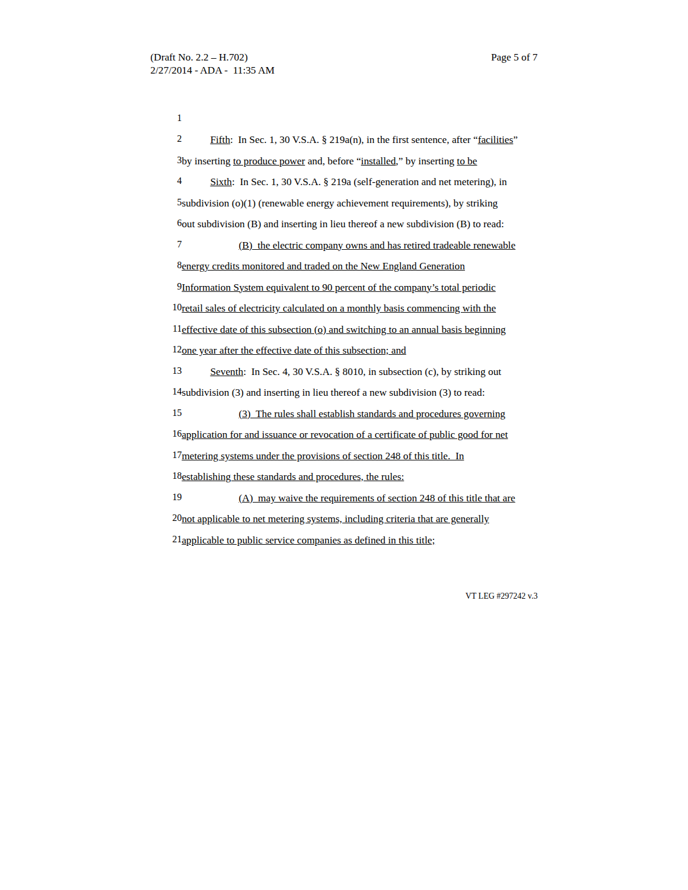(Draft No. 2.2 – H.702)
2/27/2014 - ADA - 11:35 AM
Page 5 of 7
| 1 | |
| 2 | Fifth : In Sec. 1, 30 V.S.A. § 219a(n), in the first sentence, after “ facilities ” |
| 3 | by inserting to produce power and, before “ installed ,” by inserting to be |
| 4 | Sixth : In Sec. 1, 30 V.S.A. § 219a (self-generation and net metering), in |
| 5 | subdivision (o)(1) (renewable energy achievement requirements), by striking |
| 6 | out subdivision (B) and inserting in lieu thereof a new subdivision (B) to read: |
| 7 | (B) the electric company owns and has retired tradeable renewable |
| 8 | energy credits monitored and traded on the New England Generation |
| 9 | Information System equivalent to 90 percent of the company’s total periodic |
| 10 | retail sales of electricity calculated on a monthly basis commencing with the |
| 11 | effective date of this subsection (o) and switching to an annual basis beginning |
| 12 | one year after the effective date of this subsection; and |
| 13 | Seventh : In Sec. 4, 30 V.S.A. § 8010, in subsection (c), by striking out |
| 14 | subdivision (3) and inserting in lieu thereof a new subdivision (3) to read: |
| 15 | (3) The rules shall establish standards and procedures governing |
| 16 | application for and issuance or revocation of a certificate of public good for net |
| 17 | metering systems under the provisions of section 248 of this title. In |
| 18 | establishing these standards and procedures, the rules: |
| 19 | (A) may waive the requirements of section 248 of this title that are |
| 20 | not applicable to net metering systems, including criteria that are generally |
| 21 | applicable to public service companies as defined in this title; |
VT LEG #297242 v.3